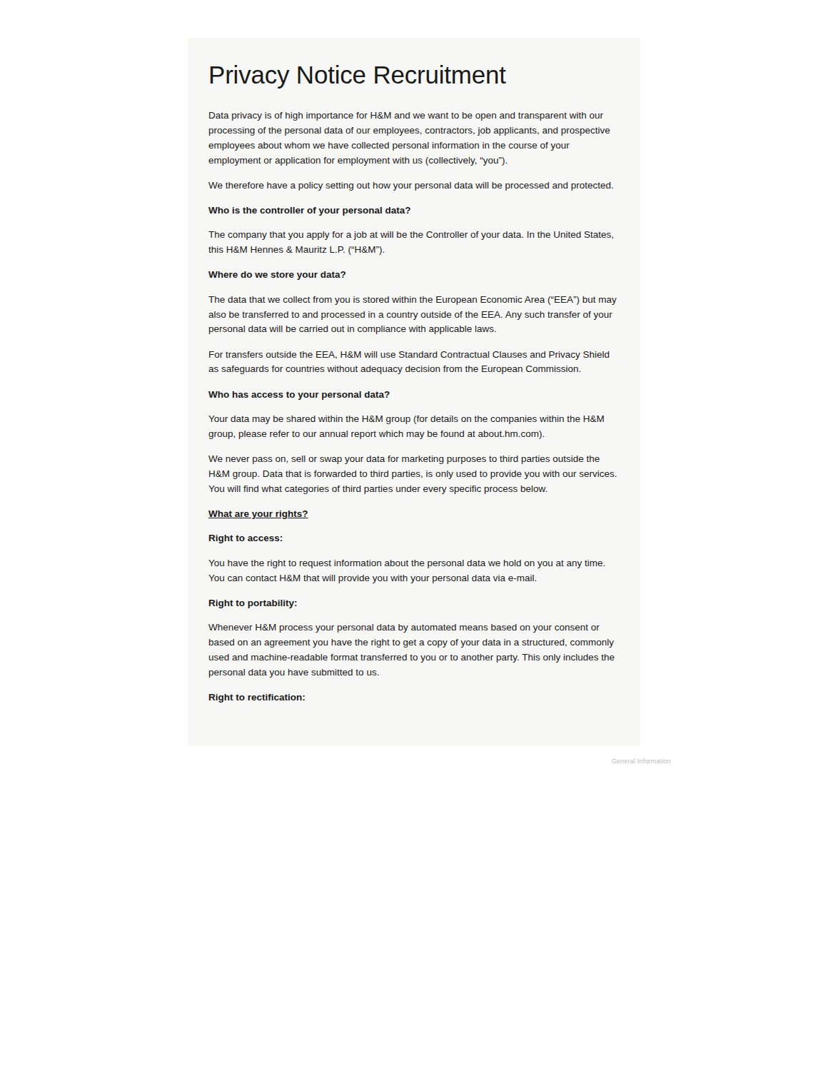Privacy Notice Recruitment
Data privacy is of high importance for H&M and we want to be open and transparent with our processing of the personal data of our employees, contractors, job applicants, and prospective employees about whom we have collected personal information in the course of your employment or application for employment with us (collectively, “you”).
We therefore have a policy setting out how your personal data will be processed and protected.
Who is the controller of your personal data?
The company that you apply for a job at will be the Controller of your data. In the United States, this H&M Hennes & Mauritz L.P. (“H&M”).
Where do we store your data?
The data that we collect from you is stored within the European Economic Area (“EEA”) but may also be transferred to and processed in a country outside of the EEA. Any such transfer of your personal data will be carried out in compliance with applicable laws.
For transfers outside the EEA, H&M will use Standard Contractual Clauses and Privacy Shield as safeguards for countries without adequacy decision from the European Commission.
Who has access to your personal data?
Your data may be shared within the H&M group (for details on the companies within the H&M group, please refer to our annual report which may be found at about.hm.com).
We never pass on, sell or swap your data for marketing purposes to third parties outside the H&M group. Data that is forwarded to third parties, is only used to provide you with our services. You will find what categories of third parties under every specific process below.
What are your rights?
Right to access:
You have the right to request information about the personal data we hold on you at any time. You can contact H&M that will provide you with your personal data via e-mail.
Right to portability:
Whenever H&M process your personal data by automated means based on your consent or based on an agreement you have the right to get a copy of your data in a structured, commonly used and machine-readable format transferred to you or to another party. This only includes the personal data you have submitted to us.
Right to rectification:
General Information